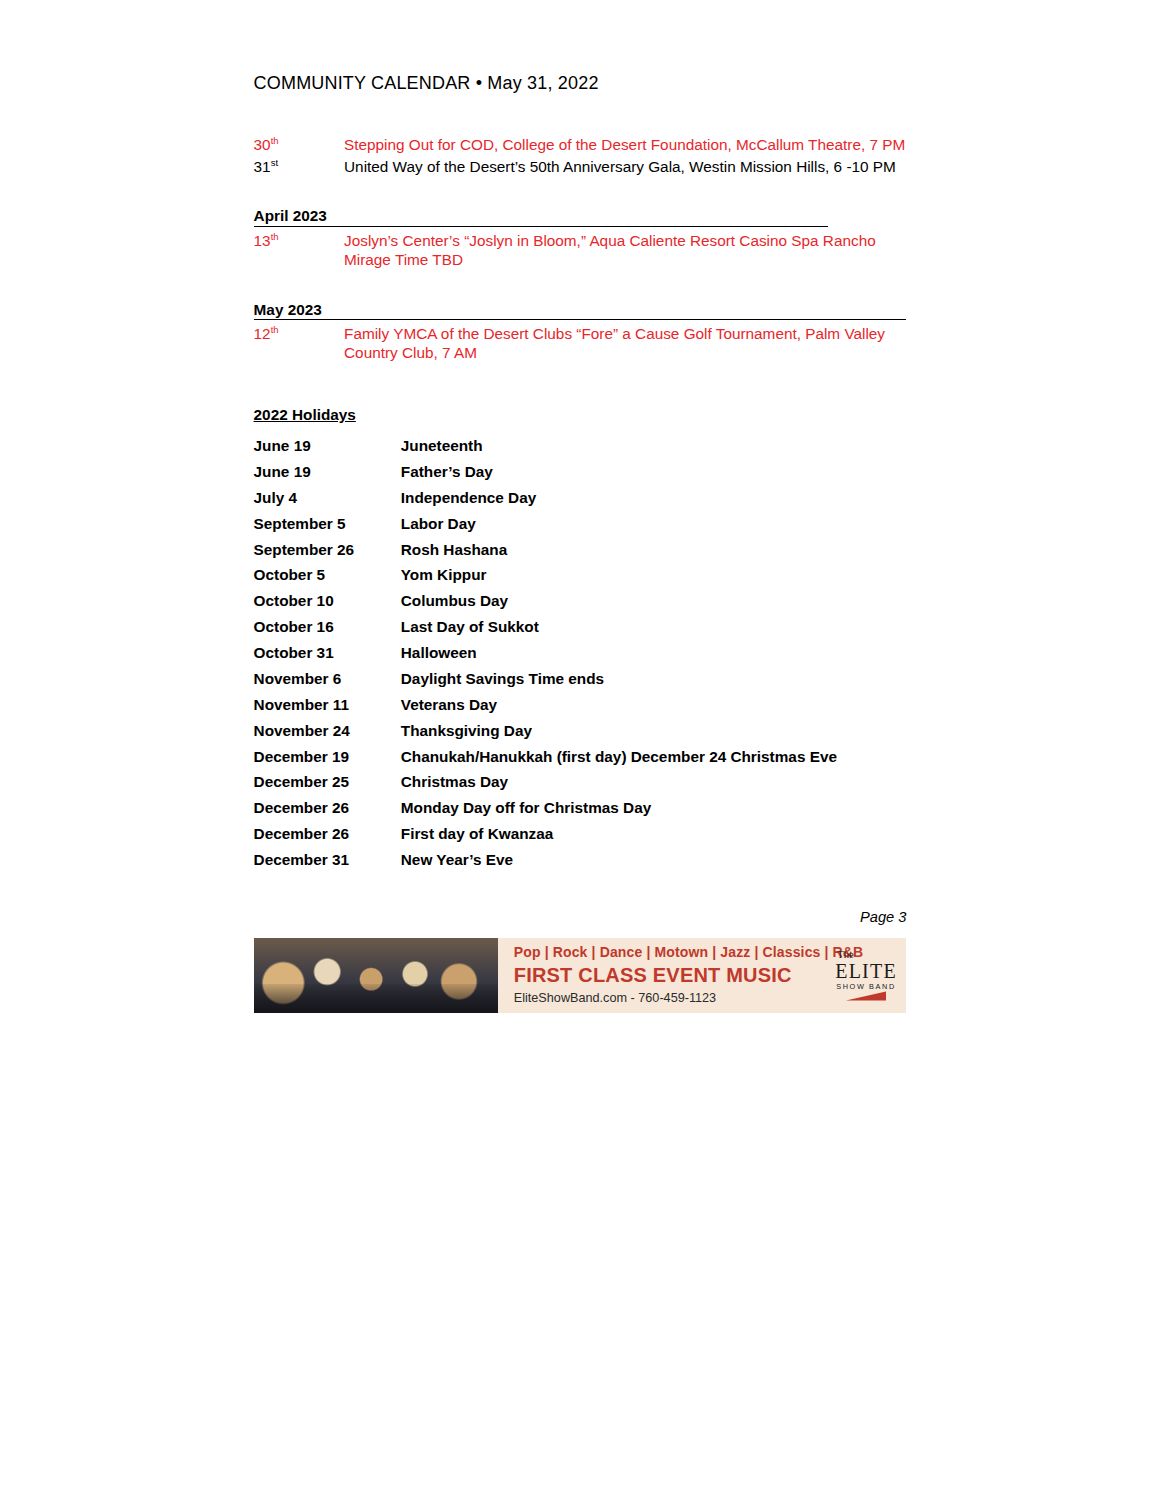COMMUNITY CALENDAR • May 31, 2022
| 30 th | Stepping Out for COD, College of the Desert Foundation, McCallum Theatre, 7 PM |
| 31 st | United Way of the Desert’s 50th Anniversary Gala, Westin Mission Hills, 6 -10 PM |
April 2023
| 13 th | Joslyn’s Center’s “Joslyn in Bloom,” Aqua Caliente Resort Casino Spa Rancho Mirage Time TBD |
May 2023
| 12 th | Family YMCA of the Desert Clubs “Fore” a Cause Golf Tournament, Palm Valley Country Club, 7 AM |
2022 Holidays
| June 19 | Juneteenth |
| June 19 | Father’s Day |
| July 4 | Independence Day |
| September 5 | Labor Day |
| September 26 | Rosh Hashana |
| October 5 | Yom Kippur |
| October 10 | Columbus Day |
| October 16 | Last Day of Sukkot |
| October 31 | Halloween |
| November 6 | Daylight Savings Time ends |
| November 11 | Veterans Day |
| November 24 | Thanksgiving Day |
| December 19 | Chanukah/Hanukkah (first day) December 24 Christmas Eve |
| December 25 | Christmas Day |
| December 26 | Monday Day off for Christmas Day |
| December 26 | First day of Kwanzaa |
| December 31 | New Year’s Eve |
Page 3
Pop | Rock | Dance | Motown | Jazz | Classics | R&B
FIRST CLASS EVENT MUSIC
EliteShowBand.com - 760-459-1123
The ELITE SHOW BAND